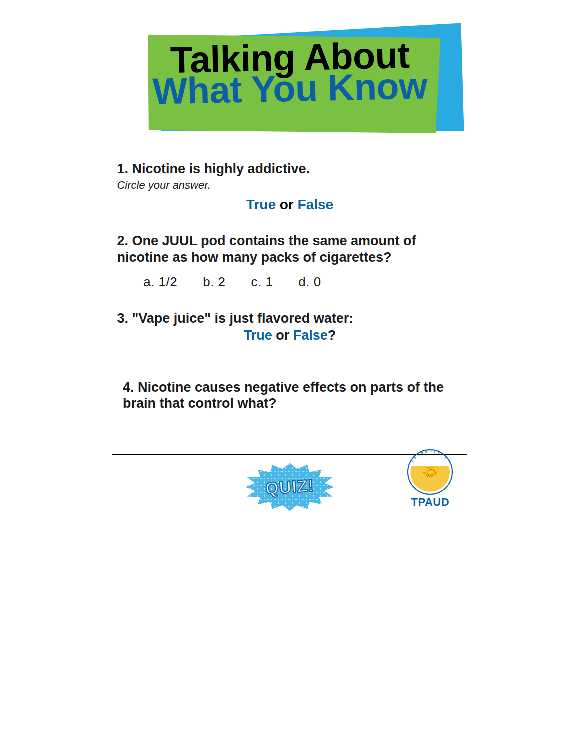Talking About What You Know
1. Nicotine is highly addictive.
Circle your answer.
True or False
2. One JUUL pod contains the same amount of nicotine as how many packs of cigarettes?
a. 1/2 b. 2 c. 1 d. 0
3. "Vape juice" is just flavored water:
True or False?
4. Nicotine causes negative effects on parts of the brain that control what?
QUIZ!
T R U M B U L L ' S
🤝
TPAUD